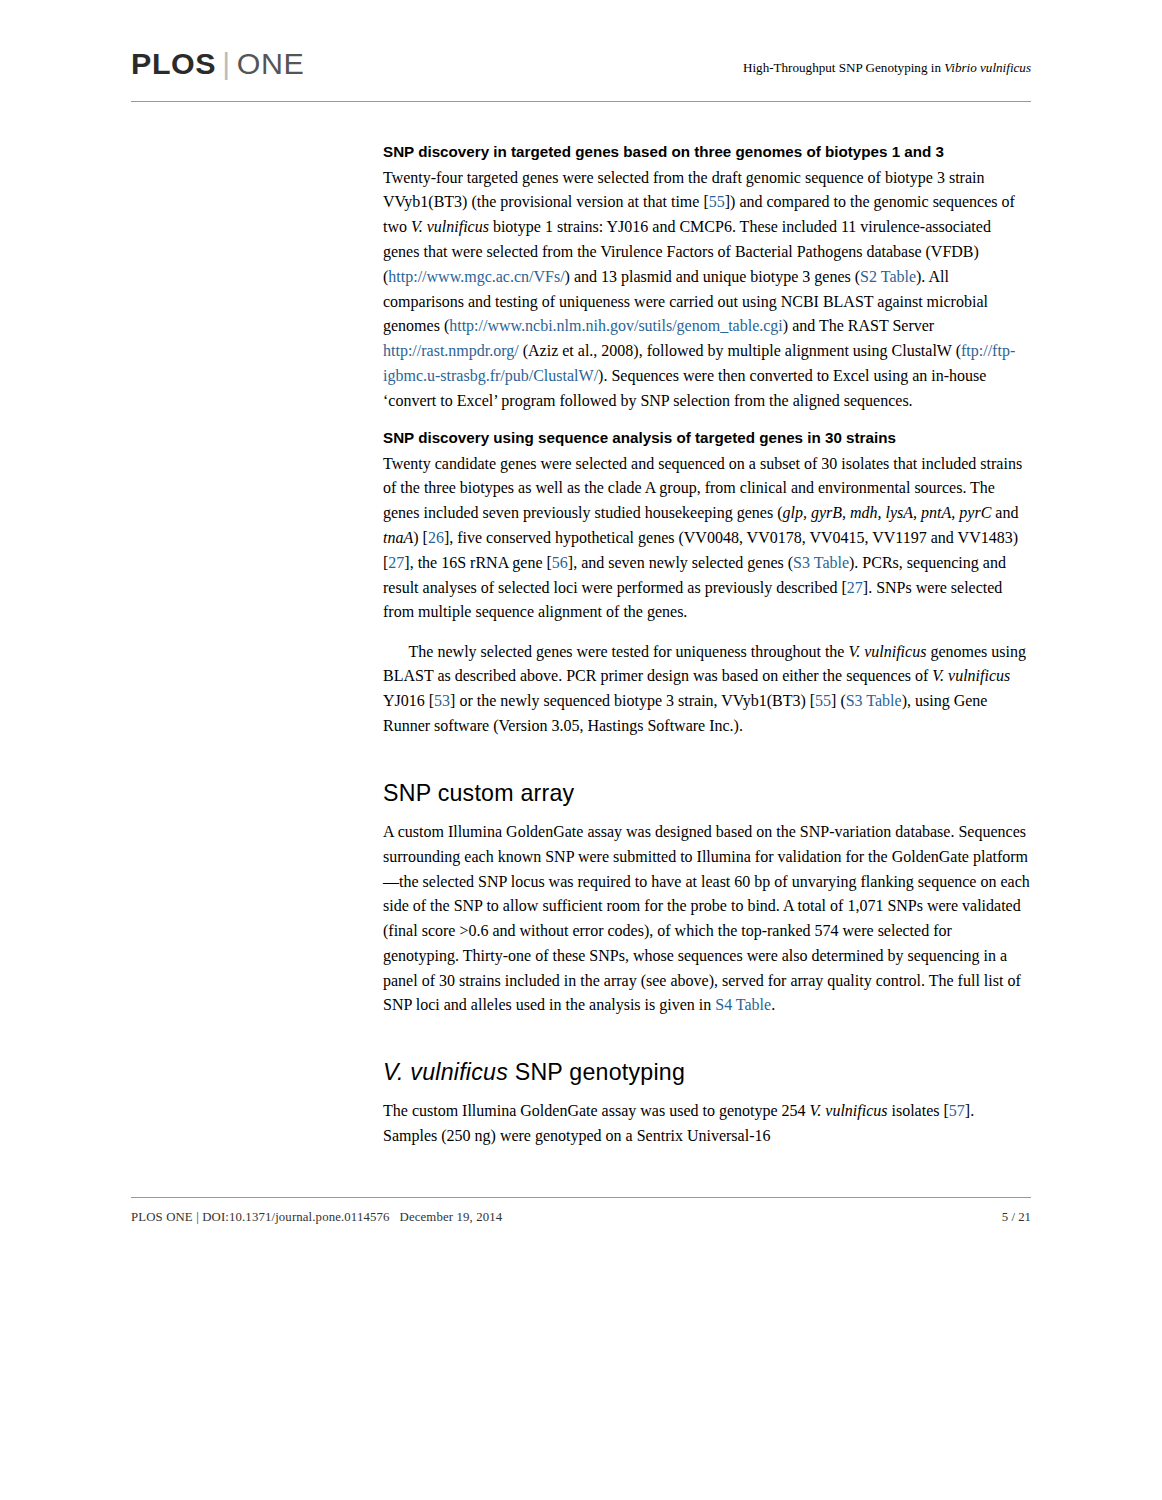PLOS|ONE
High-Throughput SNP Genotyping in Vibrio vulnificus
SNP discovery in targeted genes based on three genomes of biotypes 1 and 3
Twenty-four targeted genes were selected from the draft genomic sequence of biotype 3 strain VVyb1(BT3) (the provisional version at that time [55]) and compared to the genomic sequences of two V. vulnificus biotype 1 strains: YJ016 and CMCP6. These included 11 virulence-associated genes that were selected from the Virulence Factors of Bacterial Pathogens database (VFDB) (http://www.mgc.ac.cn/VFs/) and 13 plasmid and unique biotype 3 genes (S2 Table). All comparisons and testing of uniqueness were carried out using NCBI BLAST against microbial genomes (http://www.ncbi.nlm.nih.gov/sutils/genom_table.cgi) and The RAST Server http://rast.nmpdr.org/ (Aziz et al., 2008), followed by multiple alignment using ClustalW (ftp://ftp-igbmc.u-strasbg.fr/pub/ClustalW/). Sequences were then converted to Excel using an in-house ‘convert to Excel’ program followed by SNP selection from the aligned sequences.
SNP discovery using sequence analysis of targeted genes in 30 strains
Twenty candidate genes were selected and sequenced on a subset of 30 isolates that included strains of the three biotypes as well as the clade A group, from clinical and environmental sources. The genes included seven previously studied housekeeping genes (glp, gyrB, mdh, lysA, pntA, pyrC and tnaA) [26], five conserved hypothetical genes (VV0048, VV0178, VV0415, VV1197 and VV1483) [27], the 16S rRNA gene [56], and seven newly selected genes (S3 Table). PCRs, sequencing and result analyses of selected loci were performed as previously described [27]. SNPs were selected from multiple sequence alignment of the genes.
The newly selected genes were tested for uniqueness throughout the V. vulnificus genomes using BLAST as described above. PCR primer design was based on either the sequences of V. vulnificus YJ016 [53] or the newly sequenced biotype 3 strain, VVyb1(BT3) [55] (S3 Table), using Gene Runner software (Version 3.05, Hastings Software Inc.).
SNP custom array
A custom Illumina GoldenGate assay was designed based on the SNP-variation database. Sequences surrounding each known SNP were submitted to Illumina for validation for the GoldenGate platform—the selected SNP locus was required to have at least 60 bp of unvarying flanking sequence on each side of the SNP to allow sufficient room for the probe to bind. A total of 1,071 SNPs were validated (final score >0.6 and without error codes), of which the top-ranked 574 were selected for genotyping. Thirty-one of these SNPs, whose sequences were also determined by sequencing in a panel of 30 strains included in the array (see above), served for array quality control. The full list of SNP loci and alleles used in the analysis is given in S4 Table.
V. vulnificus SNP genotyping
The custom Illumina GoldenGate assay was used to genotype 254 V. vulnificus isolates [57]. Samples (250 ng) were genotyped on a Sentrix Universal-16
PLOS ONE | DOI:10.1371/journal.pone.0114576 December 19, 2014
5 / 21